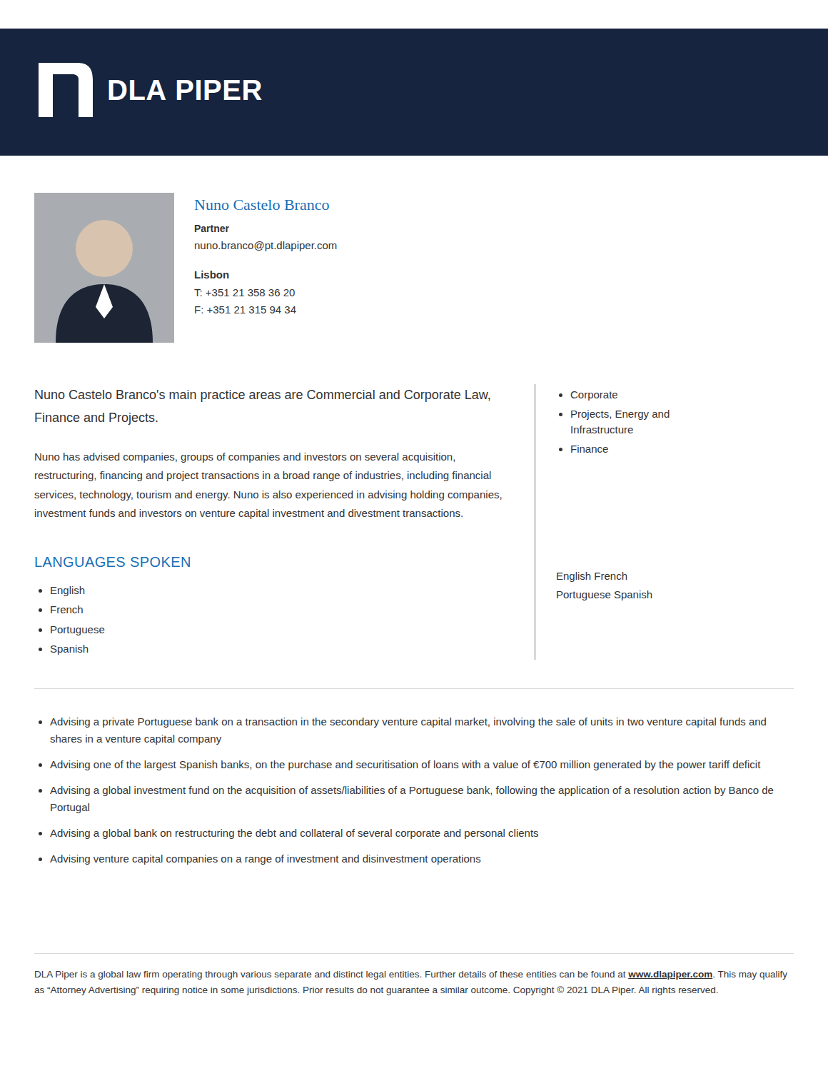DLA PIPER
Nuno Castelo Branco
Partner
nuno.branco@pt.dlapiper.com
Lisbon
T: +351 21 358 36 20
F: +351 21 315 94 34
Nuno Castelo Branco's main practice areas are Commercial and Corporate Law, Finance and Projects.
Nuno has advised companies, groups of companies and investors on several acquisition, restructuring, financing and project transactions in a broad range of industries, including financial services, technology, tourism and energy. Nuno is also experienced in advising holding companies, investment funds and investors on venture capital investment and divestment transactions.
LANGUAGES SPOKEN
English
French
Portuguese
Spanish
Corporate
Projects, Energy and Infrastructure
Finance
English French Portuguese Spanish
Advising a private Portuguese bank on a transaction in the secondary venture capital market, involving the sale of units in two venture capital funds and shares in a venture capital company
Advising one of the largest Spanish banks, on the purchase and securitisation of loans with a value of €700 million generated by the power tariff deficit
Advising a global investment fund on the acquisition of assets/liabilities of a Portuguese bank, following the application of a resolution action by Banco de Portugal
Advising a global bank on restructuring the debt and collateral of several corporate and personal clients
Advising venture capital companies on a range of investment and disinvestment operations
DLA Piper is a global law firm operating through various separate and distinct legal entities. Further details of these entities can be found at www.dlapiper.com. This may qualify as “Attorney Advertising” requiring notice in some jurisdictions. Prior results do not guarantee a similar outcome. Copyright © 2021 DLA Piper. All rights reserved.